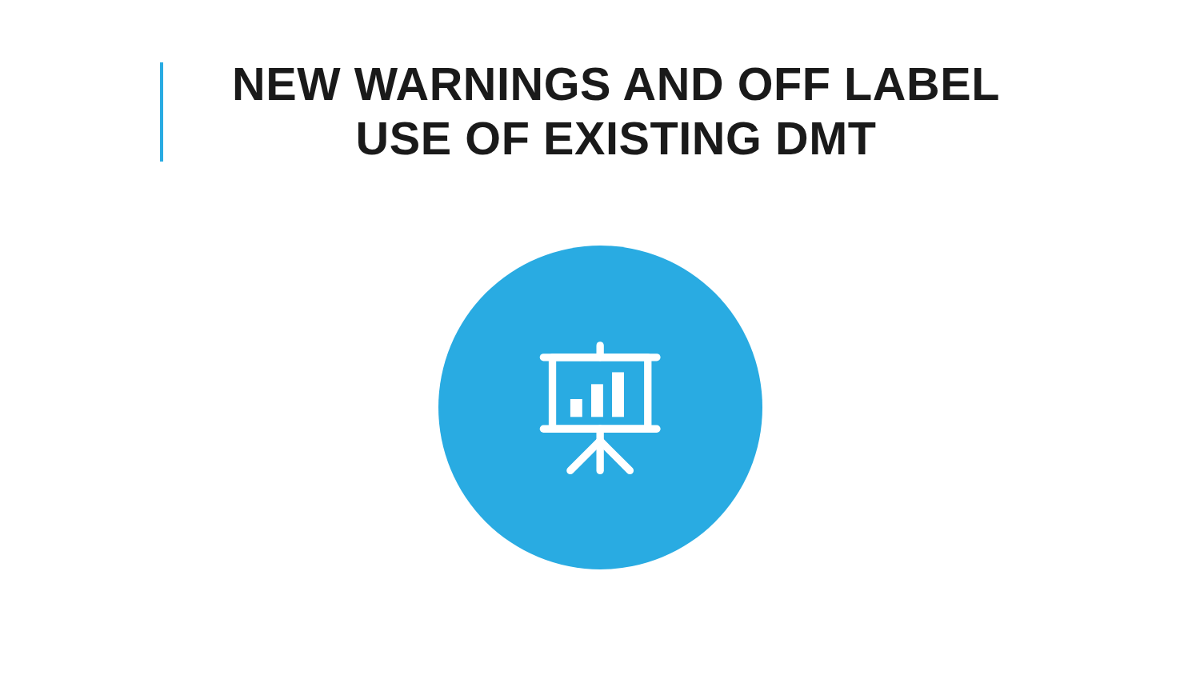New Warnings and Off Label Use of Existing DMT